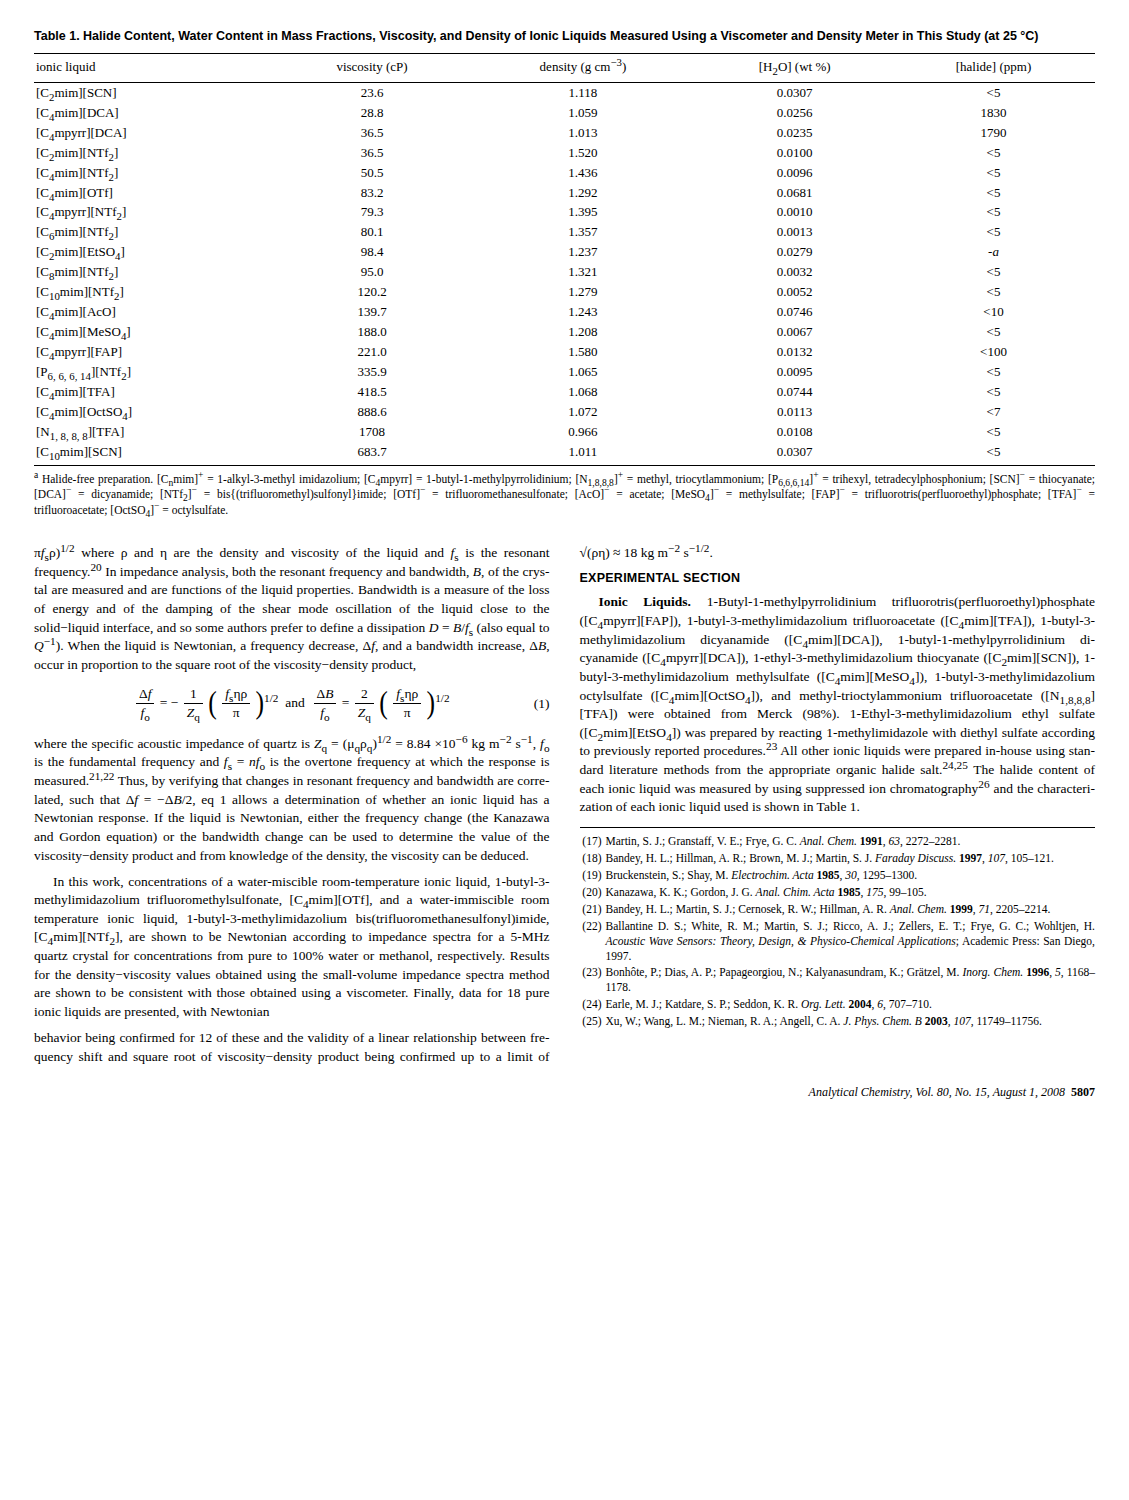Table 1. Halide Content, Water Content in Mass Fractions, Viscosity, and Density of Ionic Liquids Measured Using a Viscometer and Density Meter in This Study (at 25 °C)
| ionic liquid | viscosity (cP) | density (g cm −3 ) | [H 2 O] (wt %) | [halide] (ppm) |
| --- | --- | --- | --- | --- |
| [C 2 mim][SCN] | 23.6 | 1.118 | 0.0307 | <5 |
| [C 4 mim][DCA] | 28.8 | 1.059 | 0.0256 | 1830 |
| [C 4 mpyrr][DCA] | 36.5 | 1.013 | 0.0235 | 1790 |
| [C 2 mim][NTf 2 ] | 36.5 | 1.520 | 0.0100 | <5 |
| [C 4 mim][NTf 2 ] | 50.5 | 1.436 | 0.0096 | <5 |
| [C 4 mim][OTf] | 83.2 | 1.292 | 0.0681 | <5 |
| [C 4 mpyrr][NTf 2 ] | 79.3 | 1.395 | 0.0010 | <5 |
| [C 6 mim][NTf 2 ] | 80.1 | 1.357 | 0.0013 | <5 |
| [C 2 mim][EtSO 4 ] | 98.4 | 1.237 | 0.0279 | -a |
| [C 8 mim][NTf 2 ] | 95.0 | 1.321 | 0.0032 | <5 |
| [C 10 mim][NTf 2 ] | 120.2 | 1.279 | 0.0052 | <5 |
| [C 4 mim][AcO] | 139.7 | 1.243 | 0.0746 | <10 |
| [C 4 mim][MeSO 4 ] | 188.0 | 1.208 | 0.0067 | <5 |
| [C 4 mpyrr][FAP] | 221.0 | 1.580 | 0.0132 | <100 |
| [P 6, 6, 6, 14 ][NTf 2 ] | 335.9 | 1.065 | 0.0095 | <5 |
| [C 4 mim][TFA] | 418.5 | 1.068 | 0.0744 | <5 |
| [C 4 mim][OctSO 4 ] | 888.6 | 1.072 | 0.0113 | <7 |
| [N 1, 8, 8, 8 ][TFA] | 1708 | 0.966 | 0.0108 | <5 |
| [C 10 mim][SCN] | 683.7 | 1.011 | 0.0307 | <5 |
a Halide-free preparation. [Cnmim]+ = 1-alkyl-3-methyl imidazolium; [C4mpyrr] = 1-butyl-1-methylpyrrolidinium; [N1,8,8,8]+ = methyl, triocytlammonium; [P6,6,6,14]+ = trihexyl, tetradecylphosphonium; [SCN]− = thiocyanate; [DCA]− = dicyanamide; [NTf2]− = bis{(trifluoromethyl)sulfonyl}imide; [OTf]− = trifluoromethanesulfonate; [AcO]− = acetate; [MeSO4]− = methylsulfate; [FAP]− = trifluorotris(perfluoroethyl)phosphate; [TFA]− = trifluoroacetate; [OctSO4]− = octylsulfate.
πfsρ)1/2 where ρ and η are the density and viscosity of the liquid and fs is the resonant frequency.20 In impedance analysis, both the resonant frequency and bandwidth, B, of the crystal are measured and are functions of the liquid properties. Bandwidth is a measure of the loss of energy and of the damping of the shear mode oscillation of the liquid close to the solid−liquid interface, and so some authors prefer to define a dissipation D = B/fs (also equal to Q−1). When the liquid is Newtonian, a frequency decrease, Δf, and a bandwidth increase, ΔB, occur in proportion to the square root of the viscosity−density product,
Δf fo = − 1 Zq ( fsηρ π )1/2 and ΔB fo = 2 Zq ( fsηρ π )1/2 (1)
where the specific acoustic impedance of quartz is Zq = (μqρq)1/2 = 8.84 ×10−6 kg m−2 s−1, fo is the fundamental frequency and fs = nfo is the overtone frequency at which the response is measured.21,22 Thus, by verifying that changes in resonant frequency and bandwidth are correlated, such that Δf = −ΔB/2, eq 1 allows a determination of whether an ionic liquid has a Newtonian response. If the liquid is Newtonian, either the frequency change (the Kanazawa and Gordon equation) or the bandwidth change can be used to determine the value of the viscosity−density product and from knowledge of the density, the viscosity can be deduced.
In this work, concentrations of a water-miscible room-temperature ionic liquid, 1-butyl-3-methylimidazolium trifluoromethylsulfonate, [C4mim][OTf], and a water-immiscible room temperature ionic liquid, 1-butyl-3-methylimidazolium bis(trifluoromethanesulfonyl)imide, [C4mim][NTf2], are shown to be Newtonian according to impedance spectra for a 5-MHz quartz crystal for concentrations from pure to 100% water or methanol, respectively. Results for the density−viscosity values obtained using the small-volume impedance spectra method are shown to be consistent with those obtained using a viscometer. Finally, data for 18 pure ionic liquids are presented, with Newtonian
behavior being confirmed for 12 of these and the validity of a linear relationship between frequency shift and square root of viscosity−density product being confirmed up to a limit of √(ρη) ≈ 18 kg m−2 s−1/2.
EXPERIMENTAL SECTION
Ionic Liquids. 1-Butyl-1-methylpyrrolidinium trifluorotris(perfluoroethyl)phosphate ([C4mpyrr][FAP]), 1-butyl-3-methylimidazolium trifluoroacetate ([C4mim][TFA]), 1-butyl-3-methylimidazolium dicyanamide ([C4mim][DCA]), 1-butyl-1-methylpyrrolidinium dicyanamide ([C4mpyrr][DCA]), 1-ethyl-3-methylimidazolium thiocyanate ([C2mim][SCN]), 1-butyl-3-methylimidazolium methylsulfate ([C4mim][MeSO4]), 1-butyl-3-methylimidazolium octylsulfate ([C4mim][OctSO4]), and methyl-trioctylammonium trifluoroacetate ([N1,8,8,8][TFA]) were obtained from Merck (98%). 1-Ethyl-3-methylimidazolium ethyl sulfate ([C2mim][EtSO4]) was prepared by reacting 1-methylimidazole with diethyl sulfate according to previously reported procedures.23 All other ionic liquids were prepared in-house using standard literature methods from the appropriate organic halide salt.24,25 The halide content of each ionic liquid was measured by using suppressed ion chromatography26 and the characterization of each ionic liquid used is shown in Table 1.
(17) Martin, S. J.; Granstaff, V. E.; Frye, G. C. Anal. Chem. 1991, 63, 2272–2281.
(18) Bandey, H. L.; Hillman, A. R.; Brown, M. J.; Martin, S. J. Faraday Discuss. 1997, 107, 105–121.
(19) Bruckenstein, S.; Shay, M. Electrochim. Acta 1985, 30, 1295–1300.
(20) Kanazawa, K. K.; Gordon, J. G. Anal. Chim. Acta 1985, 175, 99–105.
(21) Bandey, H. L.; Martin, S. J.; Cernosek, R. W.; Hillman, A. R. Anal. Chem. 1999, 71, 2205–2214.
(22) Ballantine D. S.; White, R. M.; Martin, S. J.; Ricco, A. J.; Zellers, E. T.; Frye, G. C.; Wohltjen, H. Acoustic Wave Sensors: Theory, Design, & Physico-Chemical Applications; Academic Press: San Diego, 1997.
(23) Bonhôte, P.; Dias, A. P.; Papageorgiou, N.; Kalyanasundram, K.; Grätzel, M. Inorg. Chem. 1996, 5, 1168–1178.
(24) Earle, M. J.; Katdare, S. P.; Seddon, K. R. Org. Lett. 2004, 6, 707–710.
(25) Xu, W.; Wang, L. M.; Nieman, R. A.; Angell, C. A. J. Phys. Chem. B 2003, 107, 11749–11756.
Analytical Chemistry, Vol. 80, No. 15, August 1, 2008 5807